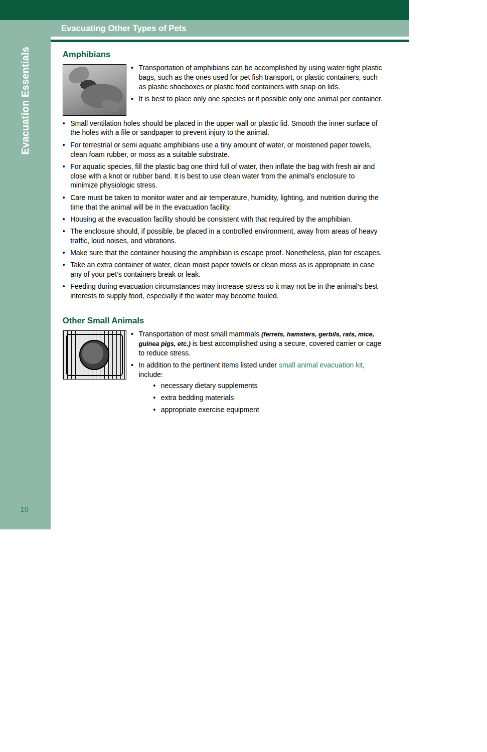Evacuation Essentials
Evacuating Other Types of Pets
Amphibians
Transportation of amphibians can be accomplished by using water-tight plastic bags, such as the ones used for pet fish transport, or plastic containers, such as plastic shoeboxes or plastic food containers with snap-on lids.
It is best to place only one species or if possible only one animal per container.
Small ventilation holes should be placed in the upper wall or plastic lid. Smooth the inner surface of the holes with a file or sandpaper to prevent injury to the animal.
For terrestrial or semi aquatic amphibians use a tiny amount of water, or moistened paper towels, clean foam rubber, or moss as a suitable substrate.
For aquatic species, fill the plastic bag one third full of water, then inflate the bag with fresh air and close with a knot or rubber band. It is best to use clean water from the animal’s enclosure to minimize physiologic stress.
Care must be taken to monitor water and air temperature, humidity, lighting, and nutrition during the time that the animal will be in the evacuation facility.
Housing at the evacuation facility should be consistent with that required by the amphibian.
The enclosure should, if possible, be placed in a controlled environment, away from areas of heavy traffic, loud noises, and vibrations.
Make sure that the container housing the amphibian is escape proof. Nonetheless, plan for escapes.
Take an extra container of water, clean moist paper towels or clean moss as is appropriate in case any of your pet’s containers break or leak.
Feeding during evacuation circumstances may increase stress so it may not be in the animal’s best interests to supply food, especially if the water may become fouled.
Other Small Animals
Transportation of most small mammals (ferrets, hamsters, gerbils, rats, mice, guinea pigs, etc.) is best accomplished using a secure, covered carrier or cage to reduce stress.
In addition to the pertinent items listed under small animal evacuation kit, include:
necessary dietary supplements
extra bedding materials
appropriate exercise equipment
10